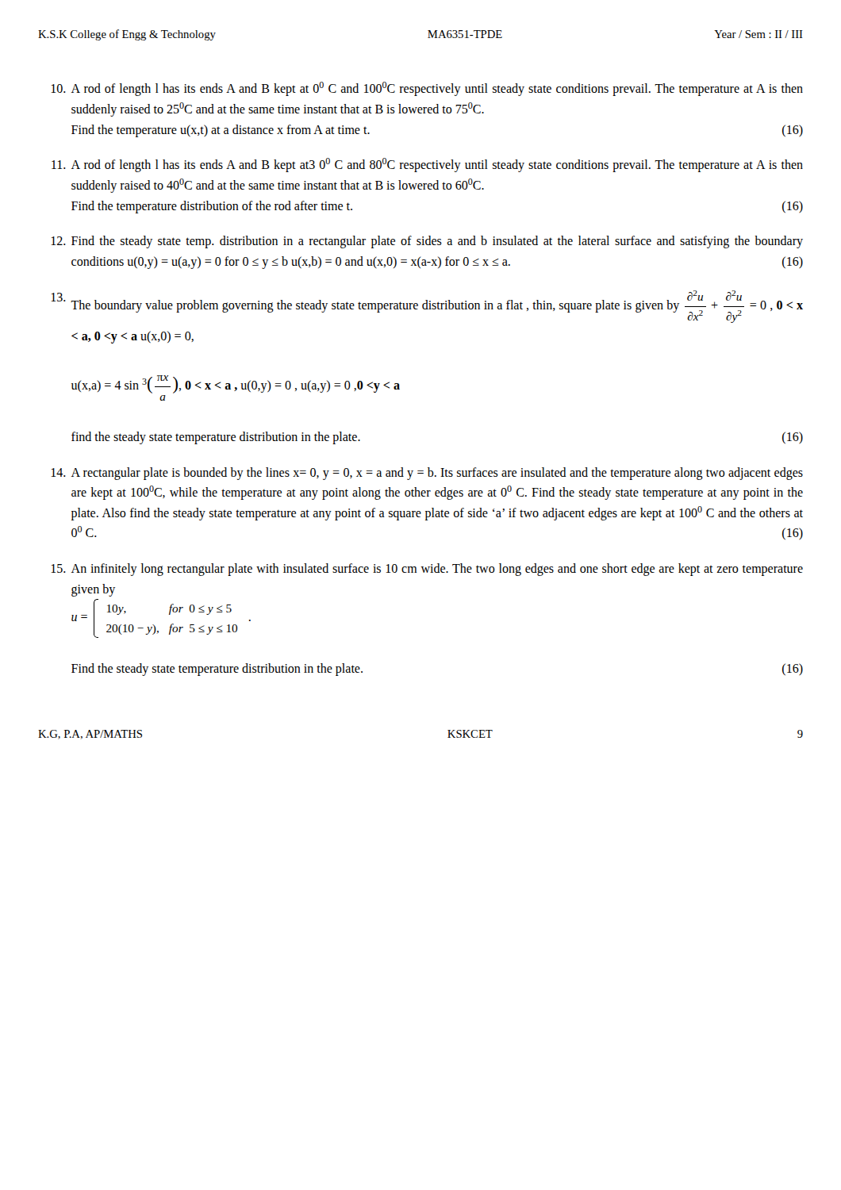K.S.K College of Engg & Technology MA6351-TPDE Year / Sem : II / III
A rod of length l has its ends A and B kept at 00 C and 1000C respectively until steady state conditions prevail. The temperature at A is then suddenly raised to 250C and at the same time instant that at B is lowered to 750C.
Find the temperature u(x,t) at a distance x from A at time t. (16)
A rod of length l has its ends A and B kept at3 00 C and 800C respectively until steady state conditions prevail. The temperature at A is then suddenly raised to 400C and at the same time instant that at B is lowered to 600C.
Find the temperature distribution of the rod after time t. (16)
Find the steady state temp. distribution in a rectangular plate of sides a and b insulated at the lateral surface and satisfying the boundary conditions u(0,y) = u(a,y) = 0 for 0 ≤ y ≤ b u(x,b) = 0 and u(x,0) = x(a-x) for 0 ≤ x ≤ a. (16)
The boundary value problem governing the steady state temperature distribution in a flat , thin, square plate is given by ∂2u∂x2 + ∂2u∂y2 = 0 , 0 < x < a, 0 <y < a u(x,0) = 0,
u(x,a) = 4 sin 3(πx a), 0 < x < a , u(0,y) = 0 , u(a,y) = 0 ,0 <y < a
find the steady state temperature distribution in the plate. (16)
A rectangular plate is bounded by the lines x= 0, y = 0, x = a and y = b. Its surfaces are insulated and the temperature along two adjacent edges are kept at 1000C, while the temperature at any point along the other edges are at 00 C. Find the steady state temperature at any point in the plate. Also find the steady state temperature at any point of a square plate of side ‘a’ if two adjacent edges are kept at 1000 C and the others at 00 C. (16)
An infinitely long rectangular plate with insulated surface is 10 cm wide. The two long edges and one short edge are kept at zero temperature given by
u =
| 10 y , | for 0 ≤ y ≤ 5 |
| 20(10 − y ), | for 5 ≤ y ≤ 10 |
.
Find the steady state temperature distribution in the plate. (16)
K.G, P.A, AP/MATHS KSKCET 9